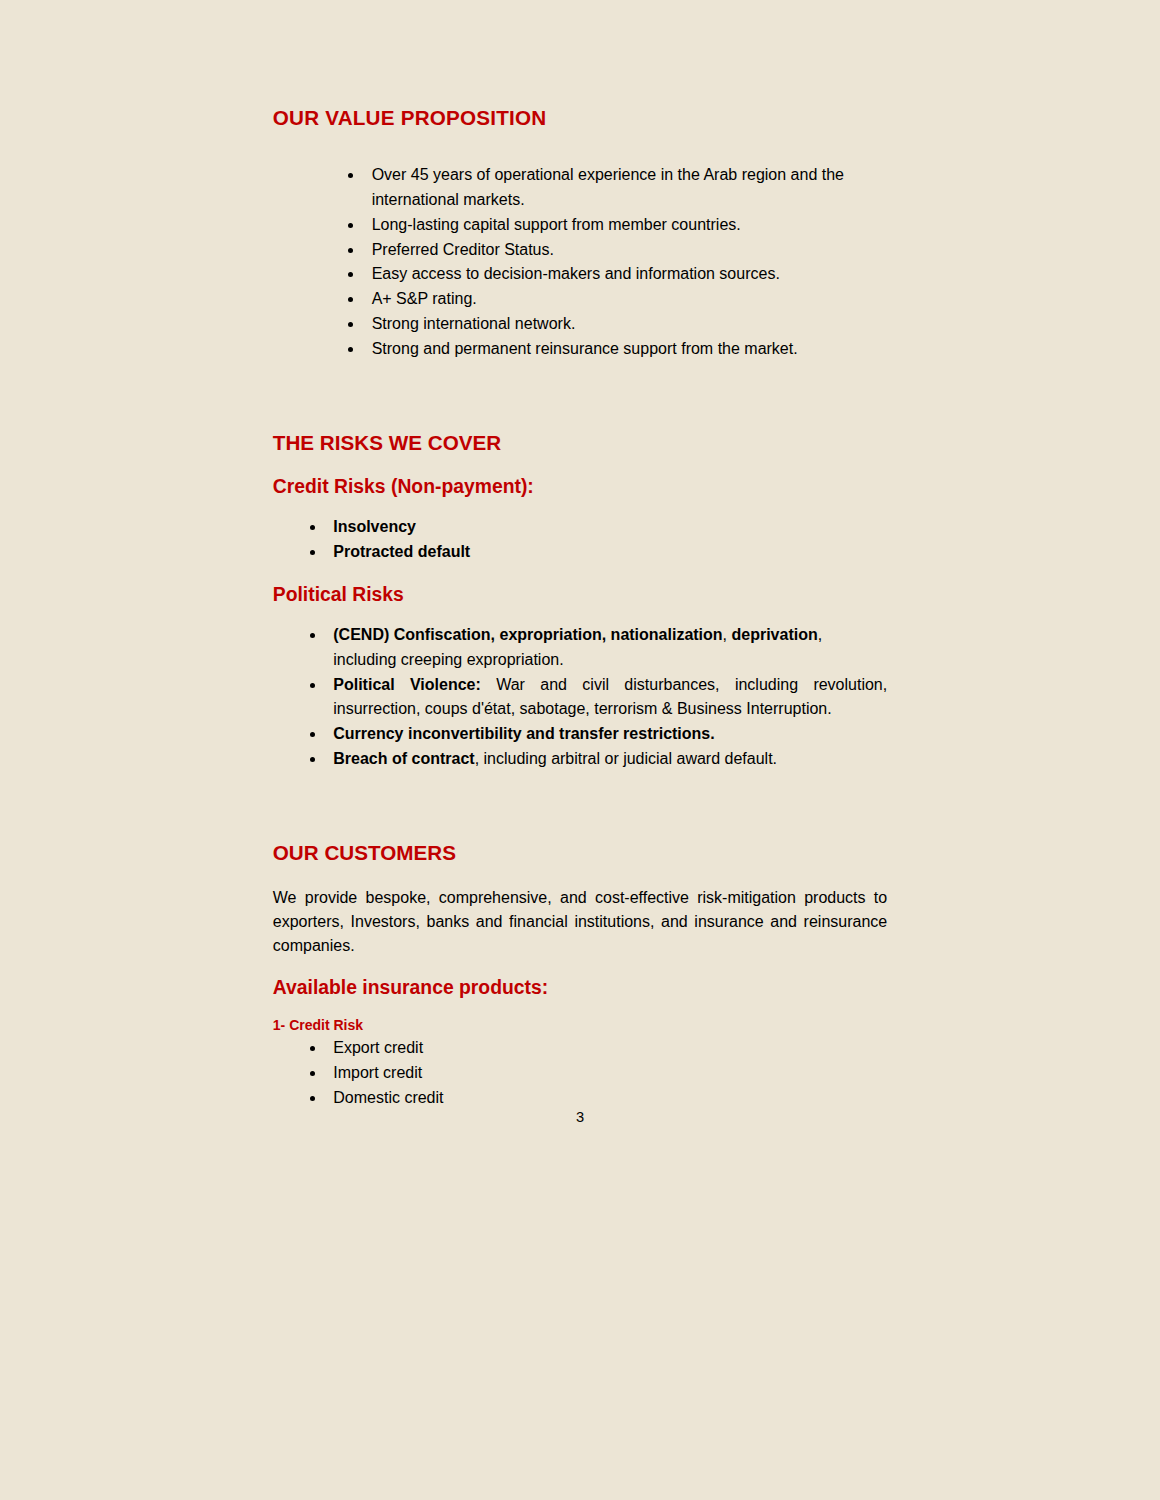OUR VALUE PROPOSITION
Over 45 years of operational experience in the Arab region and the international markets.
Long-lasting capital support from member countries.
Preferred Creditor Status.
Easy access to decision-makers and information sources.
A+ S&P rating.
Strong international network.
Strong and permanent reinsurance support from the market.
THE RISKS WE COVER
Credit Risks (Non-payment):
Insolvency
Protracted default
Political Risks
(CEND) Confiscation, expropriation, nationalization, deprivation, including creeping expropriation.
Political Violence: War and civil disturbances, including revolution, insurrection, coups d'état, sabotage, terrorism & Business Interruption.
Currency inconvertibility and transfer restrictions.
Breach of contract, including arbitral or judicial award default.
OUR CUSTOMERS
We provide bespoke, comprehensive, and cost-effective risk-mitigation products to exporters, Investors, banks and financial institutions, and insurance and reinsurance companies.
Available insurance products:
1- Credit Risk
Export credit
Import credit
Domestic credit
3